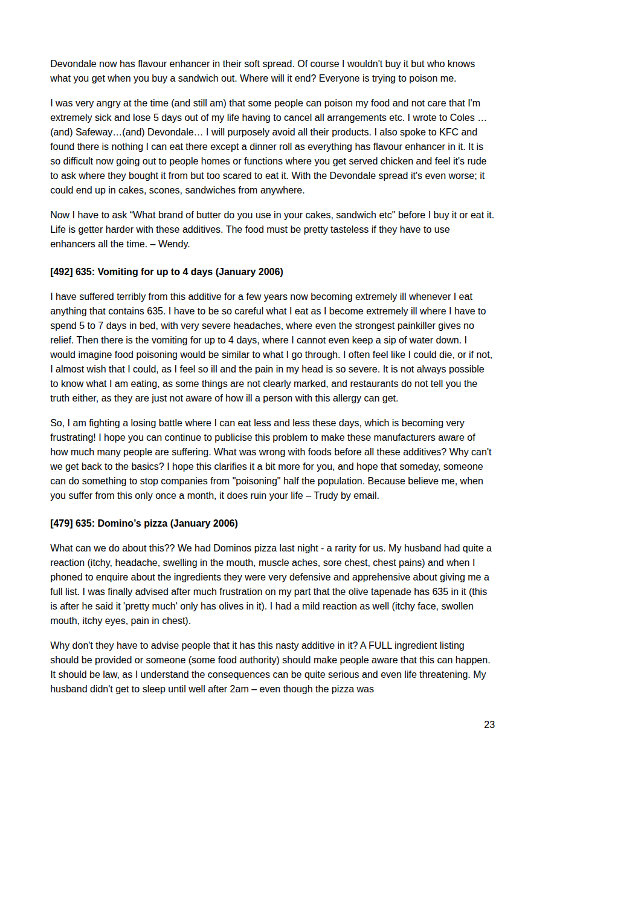Devondale now has flavour enhancer in their soft spread. Of course I wouldn't buy it but who knows what you get when you buy a sandwich out. Where will it end? Everyone is trying to poison me.
I was very angry at the time (and still am) that some people can poison my food and not care that I'm extremely sick and lose 5 days out of my life having to cancel all arrangements etc. I wrote to Coles …(and) Safeway…(and) Devondale… I will purposely avoid all their products. I also spoke to KFC and found there is nothing I can eat there except a dinner roll as everything has flavour enhancer in it. It is so difficult now going out to people homes or functions where you get served chicken and feel it's rude to ask where they bought it from but too scared to eat it. With the Devondale spread it's even worse; it could end up in cakes, scones, sandwiches from anywhere.
Now I have to ask “What brand of butter do you use in your cakes, sandwich etc" before I buy it or eat it. Life is getter harder with these additives. The food must be pretty tasteless if they have to use enhancers all the time. – Wendy.
[492] 635: Vomiting for up to 4 days (January 2006)
I have suffered terribly from this additive for a few years now becoming extremely ill whenever I eat anything that contains 635. I have to be so careful what I eat as I become extremely ill where I have to spend 5 to 7 days in bed, with very severe headaches, where even the strongest painkiller gives no relief. Then there is the vomiting for up to 4 days, where I cannot even keep a sip of water down. I would imagine food poisoning would be similar to what I go through. I often feel like I could die, or if not, I almost wish that I could, as I feel so ill and the pain in my head is so severe. It is not always possible to know what I am eating, as some things are not clearly marked, and restaurants do not tell you the truth either, as they are just not aware of how ill a person with this allergy can get.
So, I am fighting a losing battle where I can eat less and less these days, which is becoming very frustrating! I hope you can continue to publicise this problem to make these manufacturers aware of how much many people are suffering. What was wrong with foods before all these additives? Why can't we get back to the basics? I hope this clarifies it a bit more for you, and hope that someday, someone can do something to stop companies from "poisoning" half the population. Because believe me, when you suffer from this only once a month, it does ruin your life – Trudy by email.
[479] 635: Domino’s pizza (January 2006)
What can we do about this?? We had Dominos pizza last night - a rarity for us. My husband had quite a reaction (itchy, headache, swelling in the mouth, muscle aches, sore chest, chest pains) and when I phoned to enquire about the ingredients they were very defensive and apprehensive about giving me a full list. I was finally advised after much frustration on my part that the olive tapenade has 635 in it (this is after he said it 'pretty much' only has olives in it). I had a mild reaction as well (itchy face, swollen mouth, itchy eyes, pain in chest).
Why don't they have to advise people that it has this nasty additive in it? A FULL ingredient listing should be provided or someone (some food authority) should make people aware that this can happen. It should be law, as I understand the consequences can be quite serious and even life threatening. My husband didn't get to sleep until well after 2am – even though the pizza was
23